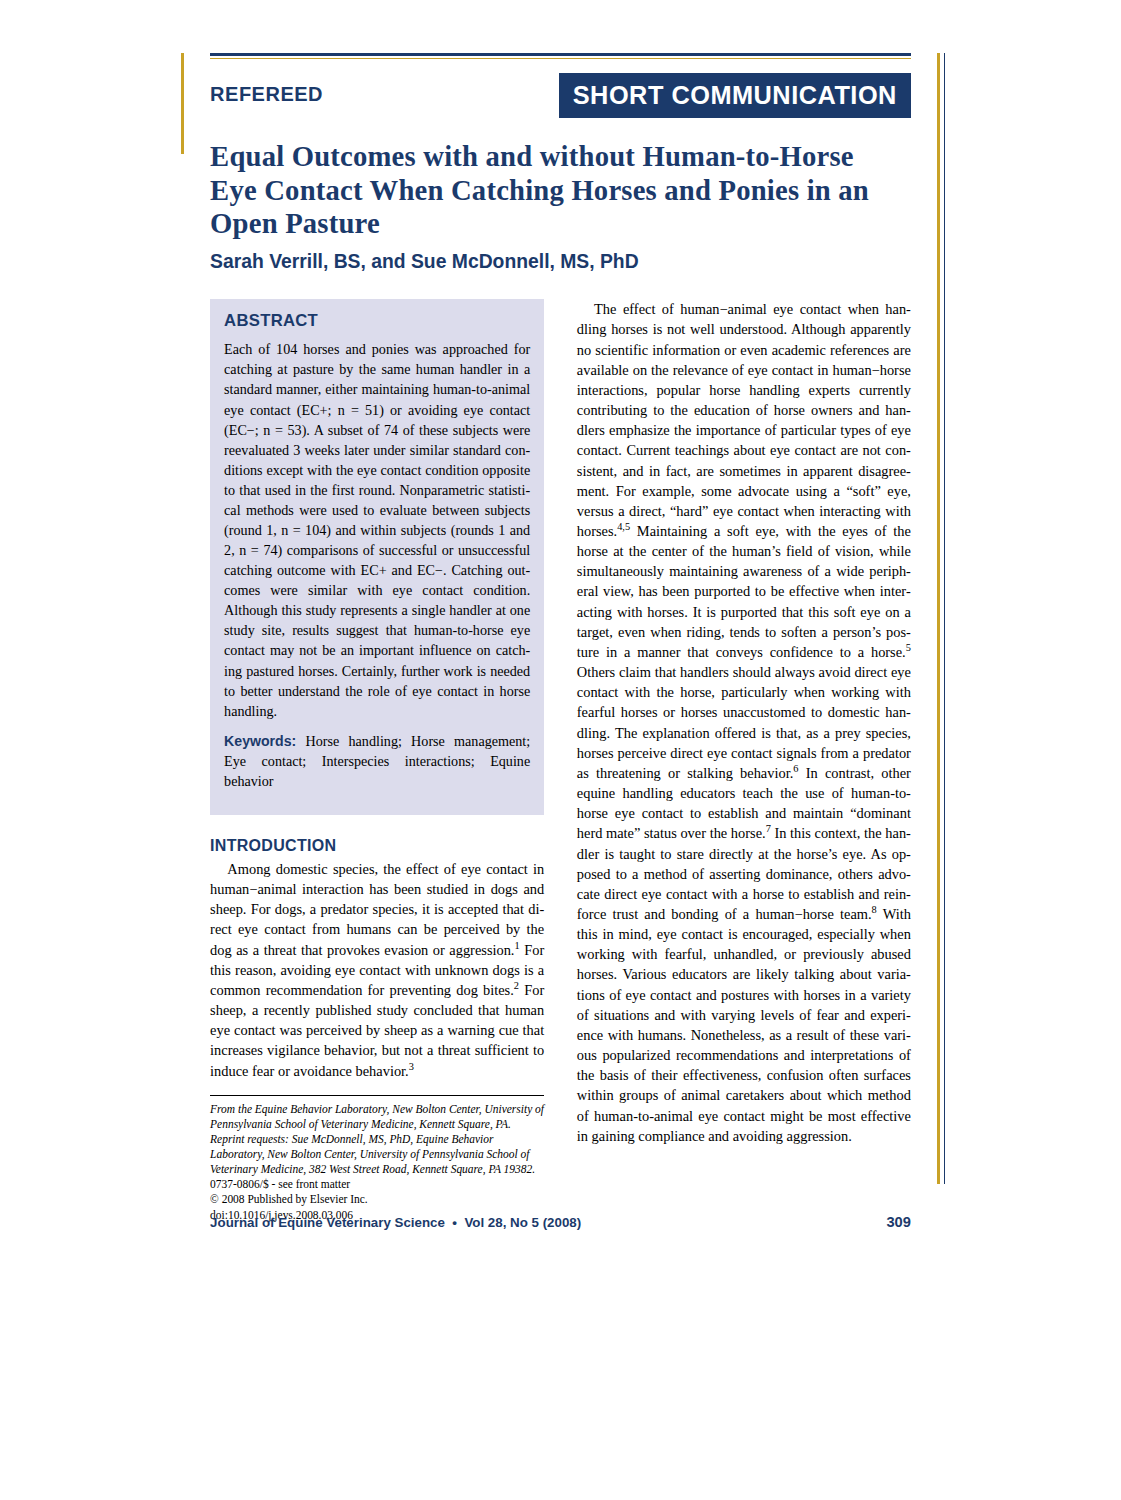REFEREED
SHORT COMMUNICATION
Equal Outcomes with and without Human-to-Horse
Eye Contact When Catching Horses and Ponies in an
Open Pasture
Sarah Verrill, BS, and Sue McDonnell, MS, PhD
ABSTRACT
Each of 104 horses and ponies was approached for catching at pasture by the same human handler in a standard manner, either maintaining human-to-animal eye contact (EC+; n = 51) or avoiding eye contact (EC−; n = 53). A subset of 74 of these subjects were reevaluated 3 weeks later under similar standard conditions except with the eye contact condition opposite to that used in the first round. Nonparametric statistical methods were used to evaluate between subjects (round 1, n = 104) and within subjects (rounds 1 and 2, n = 74) comparisons of successful or unsuccessful catching outcome with EC+ and EC−. Catching outcomes were similar with eye contact condition. Although this study represents a single handler at one study site, results suggest that human-to-horse eye contact may not be an important influence on catching pastured horses. Certainly, further work is needed to better understand the role of eye contact in horse handling.
Keywords: Horse handling; Horse management; Eye contact; Interspecies interactions; Equine behavior
INTRODUCTION
Among domestic species, the effect of eye contact in human−animal interaction has been studied in dogs and sheep. For dogs, a predator species, it is accepted that direct eye contact from humans can be perceived by the dog as a threat that provokes evasion or aggression.1 For this reason, avoiding eye contact with unknown dogs is a common recommendation for preventing dog bites.2 For sheep, a recently published study concluded that human eye contact was perceived by sheep as a warning cue that increases vigilance behavior, but not a threat sufficient to induce fear or avoidance behavior.3
From the Equine Behavior Laboratory, New Bolton Center, University of Pennsylvania School of Veterinary Medicine, Kennett Square, PA.
Reprint requests: Sue McDonnell, MS, PhD, Equine Behavior Laboratory, New Bolton Center, University of Pennsylvania School of Veterinary Medicine, 382 West Street Road, Kennett Square, PA 19382.
0737-0806/$ - see front matter
© 2008 Published by Elsevier Inc.
doi:10.1016/j.jevs.2008.03.006
The effect of human−animal eye contact when handling horses is not well understood. Although apparently no scientific information or even academic references are available on the relevance of eye contact in human−horse interactions, popular horse handling experts currently contributing to the education of horse owners and handlers emphasize the importance of particular types of eye contact. Current teachings about eye contact are not consistent, and in fact, are sometimes in apparent disagreement. For example, some advocate using a “soft” eye, versus a direct, “hard” eye contact when interacting with horses.4,5 Maintaining a soft eye, with the eyes of the horse at the center of the human’s field of vision, while simultaneously maintaining awareness of a wide peripheral view, has been purported to be effective when interacting with horses. It is purported that this soft eye on a target, even when riding, tends to soften a person’s posture in a manner that conveys confidence to a horse.5 Others claim that handlers should always avoid direct eye contact with the horse, particularly when working with fearful horses or horses unaccustomed to domestic handling. The explanation offered is that, as a prey species, horses perceive direct eye contact signals from a predator as threatening or stalking behavior.6 In contrast, other equine handling educators teach the use of human-to-horse eye contact to establish and maintain “dominant herd mate” status over the horse.7 In this context, the handler is taught to stare directly at the horse’s eye. As opposed to a method of asserting dominance, others advocate direct eye contact with a horse to establish and reinforce trust and bonding of a human−horse team.8 With this in mind, eye contact is encouraged, especially when working with fearful, unhandled, or previously abused horses. Various educators are likely talking about variations of eye contact and postures with horses in a variety of situations and with varying levels of fear and experience with humans. Nonetheless, as a result of these various popularized recommendations and interpretations of the basis of their effectiveness, confusion often surfaces within groups of animal caretakers about which method of human-to-animal eye contact might be most effective in gaining compliance and avoiding aggression.
Journal of Equine Veterinary Science • Vol 28, No 5 (2008)
309